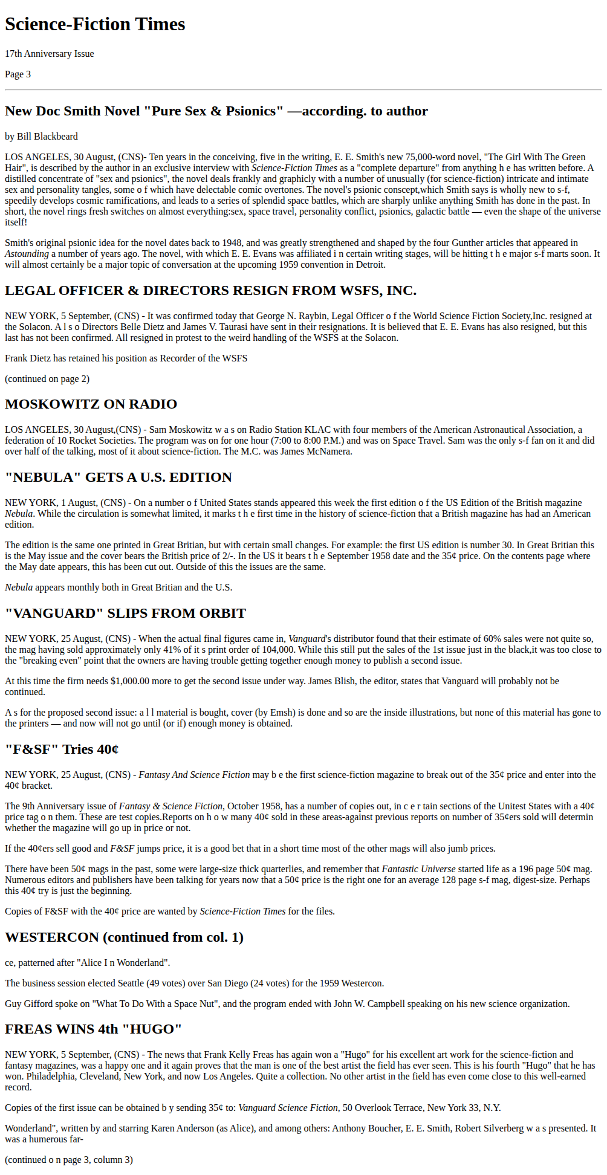Science-Fiction Times
17th Anniversary Issue
Page 3
New Doc Smith Novel "Pure Sex & Psionics" —according. to author
by Bill Blackbeard
LOS ANGELES, 30 August, (CNS)- Ten years in the conceiving, five in the writing, E. E. Smith's new 75,000-word novel, "The Girl With The Green Hair", is described by the author in an exclusive interview with Science-Fiction Times as a "complete departure" from anything h e has written before. A distilled concentrate of "sex and psionics", the novel deals frankly and graphicly with a number of unusually (for science-fiction) intricate and intimate sex and personality tangles, some o f which have delectable comic overtones. The novel's psionic conscept,which Smith says is wholly new to s-f, speedily develops cosmic ramifications, and leads to a series of splendid space battles, which are sharply unlike anything Smith has done in the past. In short, the novel rings fresh switches on almost everything:sex, space travel, personality conflict, psionics, galactic battle — even the shape of the universe itself!
Smith's original psionic idea for the novel dates back to 1948, and was greatly strengthened and shaped by the four Gunther articles that appeared in Astounding a number of years ago. The novel, with which E. E. Evans was affiliated i n certain writing stages, will be hitting t h e major s-f marts soon. It will almost certainly be a major topic of conversation at the upcoming 1959 convention in Detroit.
LEGAL OFFICER & DIRECTORS RESIGN FROM WSFS, INC.
NEW YORK, 5 September, (CNS) - It was confirmed today that George N. Raybin, Legal Officer o f the World Science Fiction Society,Inc. resigned at the Solacon. A l s o Directors Belle Dietz and James V. Taurasi have sent in their resignations. It is believed that E. E. Evans has also resigned, but this last has not been confirmed. All resigned in protest to the weird handling of the WSFS at the Solacon.
Frank Dietz has retained his position as Recorder of the WSFS
(continued on page 2)
MOSKOWITZ ON RADIO
LOS ANGELES, 30 August,(CNS) - Sam Moskowitz w a s on Radio Station KLAC with four members of the American Astronautical Association, a federation of 10 Rocket Societies. The program was on for one hour (7:00 to 8:00 P.M.) and was on Space Travel. Sam was the only s-f fan on it and did over half of the talking, most of it about science-fiction. The M.C. was James McNamera.
"NEBULA" GETS A U.S. EDITION
NEW YORK, 1 August, (CNS) - On a number o f United States stands appeared this week the first edition o f the US Edition of the British magazine Nebula. While the circulation is somewhat limited, it marks t h e first time in the history of science-fiction that a British magazine has had an American edition.
The edition is the same one printed in Great Britian, but with certain small changes. For example: the first US edition is number 30. In Great Britian this is the May issue and the cover bears the British price of 2/-. In the US it bears t h e September 1958 date and the 35¢ price. On the contents page where the May date appears, this has been cut out. Outside of this the issues are the same.
Nebula appears monthly both in Great Britian and the U.S.
"VANGUARD" SLIPS FROM ORBIT
NEW YORK, 25 August, (CNS) - When the actual final figures came in, Vanguard's distributor found that their estimate of 60% sales were not quite so, the mag having sold approximately only 41% of it s print order of 104,000. While this still put the sales of the 1st issue just in the black,it was too close to the "breaking even" point that the owners are having trouble getting together enough money to publish a second issue.
At this time the firm needs $1,000.00 more to get the second issue under way. James Blish, the editor, states that Vanguard will probably not be continued.
A s for the proposed second issue: a l l material is bought, cover (by Emsh) is done and so are the inside illustrations, but none of this material has gone to the printers — and now will not go until (or if) enough money is obtained.
"F&SF" Tries 40¢
NEW YORK, 25 August, (CNS) - Fantasy And Science Fiction may b e the first science-fiction magazine to break out of the 35¢ price and enter into the 40¢ bracket.
The 9th Anniversary issue of Fantasy & Science Fiction, October 1958, has a number of copies out, in c e r tain sections of the Unitest States with a 40¢ price tag o n them. These are test copies.Reports on h o w many 40¢ sold in these areas-against previous reports on number of 35¢ers sold will determin whether the magazine will go up in price or not.
If the 40¢ers sell good and F&SF jumps price, it is a good bet that in a short time most of the other mags will also jumb prices.
There have been 50¢ mags in the past, some were large-size thick quarterlies, and remember that Fantastic Universe started life as a 196 page 50¢ mag. Numerous editors and publishers have been talking for years now that a 50¢ price is the right one for an average 128 page s-f mag, digest-size. Perhaps this 40¢ try is just the beginning.
Copies of F&SF with the 40¢ price are wanted by Science-Fiction Times for the files.
WESTERCON (continued from col. 1)
ce, patterned after "Alice I n Wonderland".
The business session elected Seattle (49 votes) over San Diego (24 votes) for the 1959 Westercon.
Guy Gifford spoke on "What To Do With a Space Nut", and the program ended with John W. Campbell speaking on his new science organization.
FREAS WINS 4th "HUGO"
NEW YORK, 5 September, (CNS) - The news that Frank Kelly Freas has again won a "Hugo" for his excellent art work for the science-fiction and fantasy magazines, was a happy one and it again proves that the man is one of the best artist the field has ever seen. This is his fourth "Hugo" that he has won. Philadelphia, Cleveland, New York, and now Los Angeles. Quite a collection. No other artist in the field has even come close to this well-earned record.
Copies of the first issue can be obtained b y sending 35¢ to: Vanguard Science Fiction, 50 Overlook Terrace, New York 33, N.Y.
Wonderland", written by and starring Karen Anderson (as Alice), and among others: Anthony Boucher, E. E. Smith, Robert Silverberg w a s presented. It was a humerous far-
(continued o n page 3, column 3)